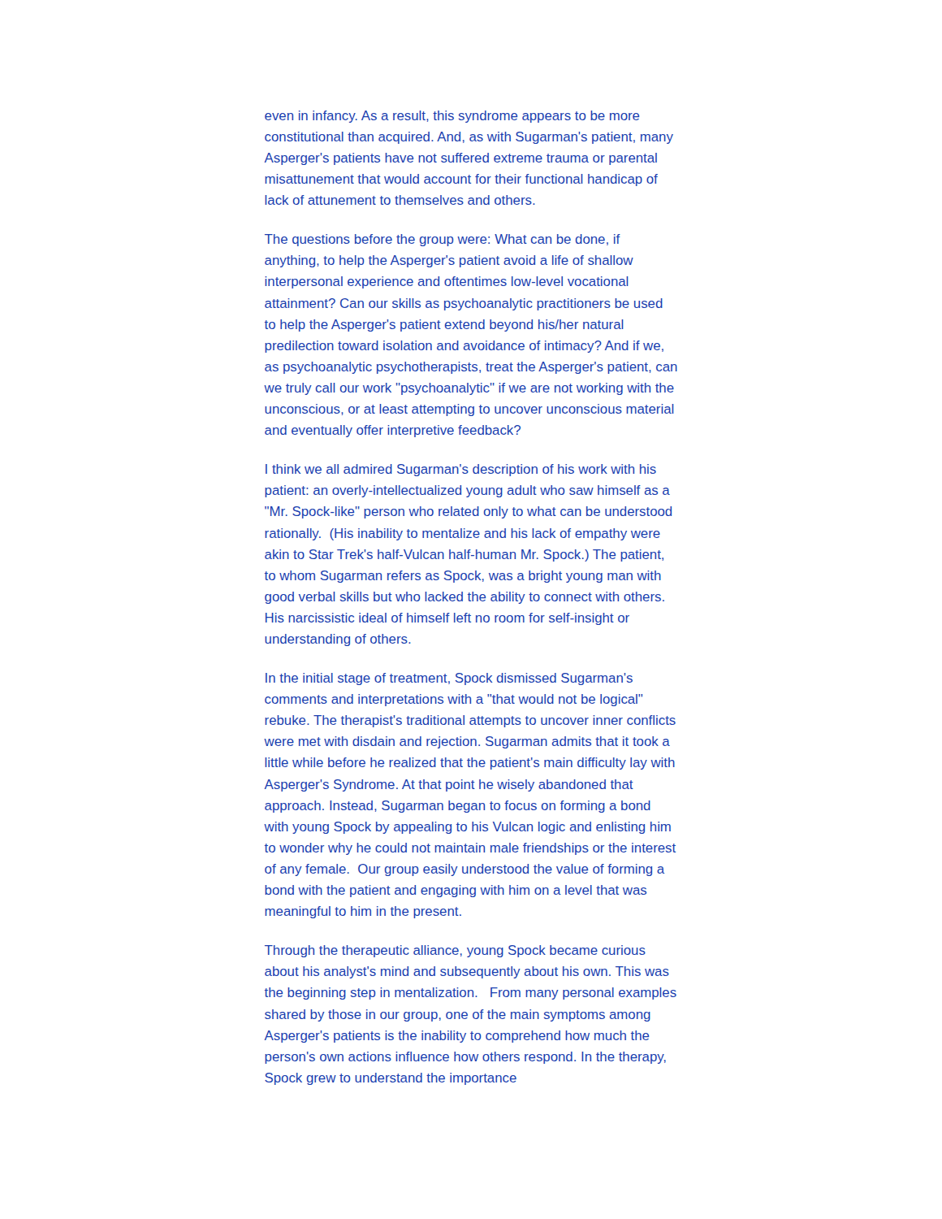even in infancy. As a result, this syndrome appears to be more constitutional than acquired. And, as with Sugarman's patient, many Asperger's patients have not suffered extreme trauma or parental misattunement that would account for their functional handicap of lack of attunement to themselves and others.
The questions before the group were: What can be done, if anything, to help the Asperger's patient avoid a life of shallow interpersonal experience and oftentimes low-level vocational attainment? Can our skills as psychoanalytic practitioners be used to help the Asperger's patient extend beyond his/her natural predilection toward isolation and avoidance of intimacy? And if we, as psychoanalytic psychotherapists, treat the Asperger's patient, can we truly call our work "psychoanalytic" if we are not working with the unconscious, or at least attempting to uncover unconscious material and eventually offer interpretive feedback?
I think we all admired Sugarman's description of his work with his patient: an overly-intellectualized young adult who saw himself as a "Mr. Spock-like" person who related only to what can be understood rationally. (His inability to mentalize and his lack of empathy were akin to Star Trek's half-Vulcan half-human Mr. Spock.) The patient, to whom Sugarman refers as Spock, was a bright young man with good verbal skills but who lacked the ability to connect with others. His narcissistic ideal of himself left no room for self-insight or understanding of others.
In the initial stage of treatment, Spock dismissed Sugarman's comments and interpretations with a "that would not be logical" rebuke. The therapist's traditional attempts to uncover inner conflicts were met with disdain and rejection. Sugarman admits that it took a little while before he realized that the patient's main difficulty lay with Asperger's Syndrome. At that point he wisely abandoned that approach. Instead, Sugarman began to focus on forming a bond with young Spock by appealing to his Vulcan logic and enlisting him to wonder why he could not maintain male friendships or the interest of any female. Our group easily understood the value of forming a bond with the patient and engaging with him on a level that was meaningful to him in the present.
Through the therapeutic alliance, young Spock became curious about his analyst's mind and subsequently about his own. This was the beginning step in mentalization. From many personal examples shared by those in our group, one of the main symptoms among Asperger's patients is the inability to comprehend how much the person's own actions influence how others respond. In the therapy, Spock grew to understand the importance